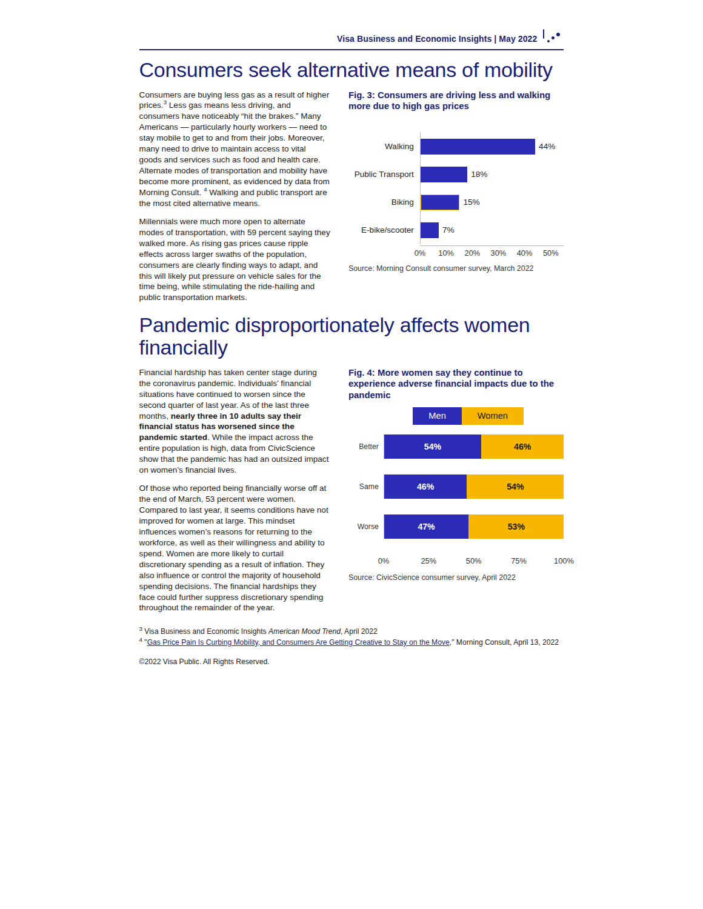Visa Business and Economic Insights | May 2022
Consumers seek alternative means of mobility
Consumers are buying less gas as a result of higher prices.3 Less gas means less driving, and consumers have noticeably “hit the brakes.” Many Americans — particularly hourly workers — need to stay mobile to get to and from their jobs. Moreover, many need to drive to maintain access to vital goods and services such as food and health care. Alternate modes of transportation and mobility have become more prominent, as evidenced by data from Morning Consult. 4 Walking and public transport are the most cited alternative means.
Millennials were much more open to alternate modes of transportation, with 59 percent saying they walked more. As rising gas prices cause ripple effects across larger swaths of the population, consumers are clearly finding ways to adapt, and this will likely put pressure on vehicle sales for the time being, while stimulating the ride-hailing and public transportation markets.
Fig. 3: Consumers are driving less and walking more due to high gas prices
Walking
44%
Public Transport
18%
Biking
15%
E-bike/scooter
7%
0% 10% 20% 30% 40% 50%
Source: Morning Consult consumer survey, March 2022
Pandemic disproportionately affects women financially
Financial hardship has taken center stage during the coronavirus pandemic. Individuals’ financial situations have continued to worsen since the second quarter of last year. As of the last three months, nearly three in 10 adults say their financial status has worsened since the pandemic started. While the impact across the entire population is high, data from CivicScience show that the pandemic has had an outsized impact on women’s financial lives.
Of those who reported being financially worse off at the end of March, 53 percent were women. Compared to last year, it seems conditions have not improved for women at large. This mindset influences women’s reasons for returning to the workforce, as well as their willingness and ability to spend. Women are more likely to curtail discretionary spending as a result of inflation. They also influence or control the majority of household spending decisions. The financial hardships they face could further suppress discretionary spending throughout the remainder of the year.
Fig. 4: More women say they continue to experience adverse financial impacts due to the pandemic
Men
Women
Better
54%
46%
Same
46%
54%
Worse
47%
53%
0% 25% 50% 75% 100%
Source: CivicScience consumer survey, April 2022
3 Visa Business and Economic Insights American Mood Trend, April 2022
4 "Gas Price Pain Is Curbing Mobility, and Consumers Are Getting Creative to Stay on the Move," Morning Consult, April 13, 2022
©2022 Visa Public. All Rights Reserved.